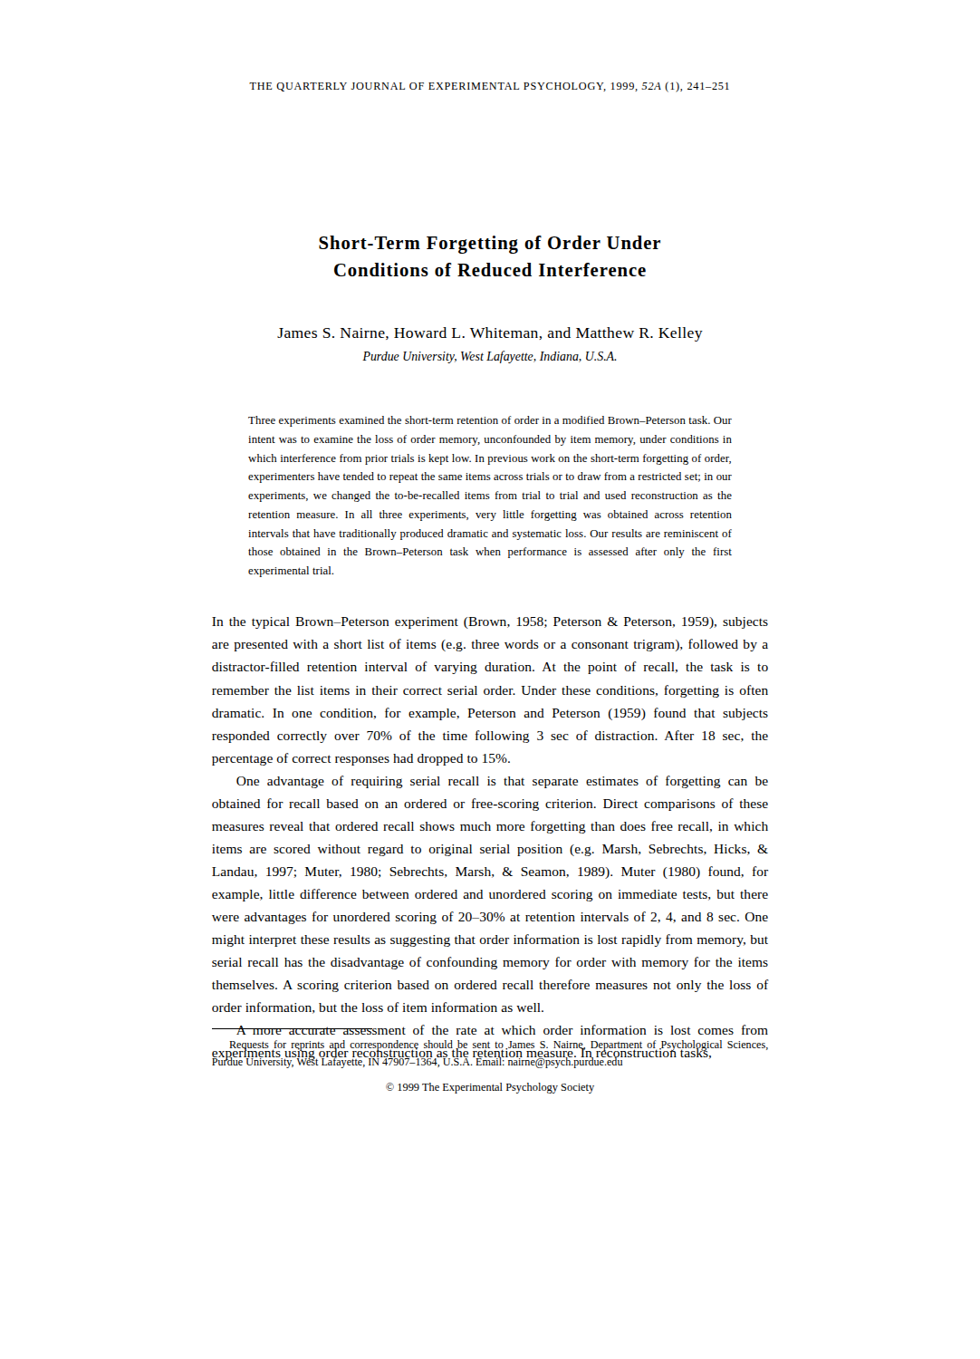THE QUARTERLY JOURNAL OF EXPERIMENTAL PSYCHOLOGY, 1999, 52A (1), 241–251
Short-Term Forgetting of Order Under
Conditions of Reduced Interference
James S. Nairne, Howard L. Whiteman, and Matthew R. Kelley
Purdue University, West Lafayette, Indiana, U.S.A.
Three experiments examined the short-term retention of order in a modified Brown–Peterson task. Our intent was to examine the loss of order memory, unconfounded by item memory, under conditions in which interference from prior trials is kept low. In previous work on the short-term forgetting of order, experimenters have tended to repeat the same items across trials or to draw from a restricted set; in our experiments, we changed the to-be-recalled items from trial to trial and used reconstruction as the retention measure. In all three experiments, very little forgetting was obtained across retention intervals that have traditionally produced dramatic and systematic loss. Our results are reminiscent of those obtained in the Brown–Peterson task when performance is assessed after only the first experimental trial.
In the typical Brown–Peterson experiment (Brown, 1958; Peterson & Peterson, 1959), subjects are presented with a short list of items (e.g. three words or a consonant trigram), followed by a distractor-filled retention interval of varying duration. At the point of recall, the task is to remember the list items in their correct serial order. Under these conditions, forgetting is often dramatic. In one condition, for example, Peterson and Peterson (1959) found that subjects responded correctly over 70% of the time following 3 sec of distraction. After 18 sec, the percentage of correct responses had dropped to 15%.
One advantage of requiring serial recall is that separate estimates of forgetting can be obtained for recall based on an ordered or free-scoring criterion. Direct comparisons of these measures reveal that ordered recall shows much more forgetting than does free recall, in which items are scored without regard to original serial position (e.g. Marsh, Sebrechts, Hicks, & Landau, 1997; Muter, 1980; Sebrechts, Marsh, & Seamon, 1989). Muter (1980) found, for example, little difference between ordered and unordered scoring on immediate tests, but there were advantages for unordered scoring of 20–30% at retention intervals of 2, 4, and 8 sec. One might interpret these results as suggesting that order information is lost rapidly from memory, but serial recall has the disadvantage of confounding memory for order with memory for the items themselves. A scoring criterion based on ordered recall therefore measures not only the loss of order information, but the loss of item information as well.
A more accurate assessment of the rate at which order information is lost comes from experiments using order reconstruction as the retention measure. In reconstruction tasks,
Requests for reprints and correspondence should be sent to James S. Nairne, Department of Psychological Sciences, Purdue University, West Lafayette, IN 47907–1364, U.S.A. Email: nairne@psych.purdue.edu
© 1999 The Experimental Psychology Society